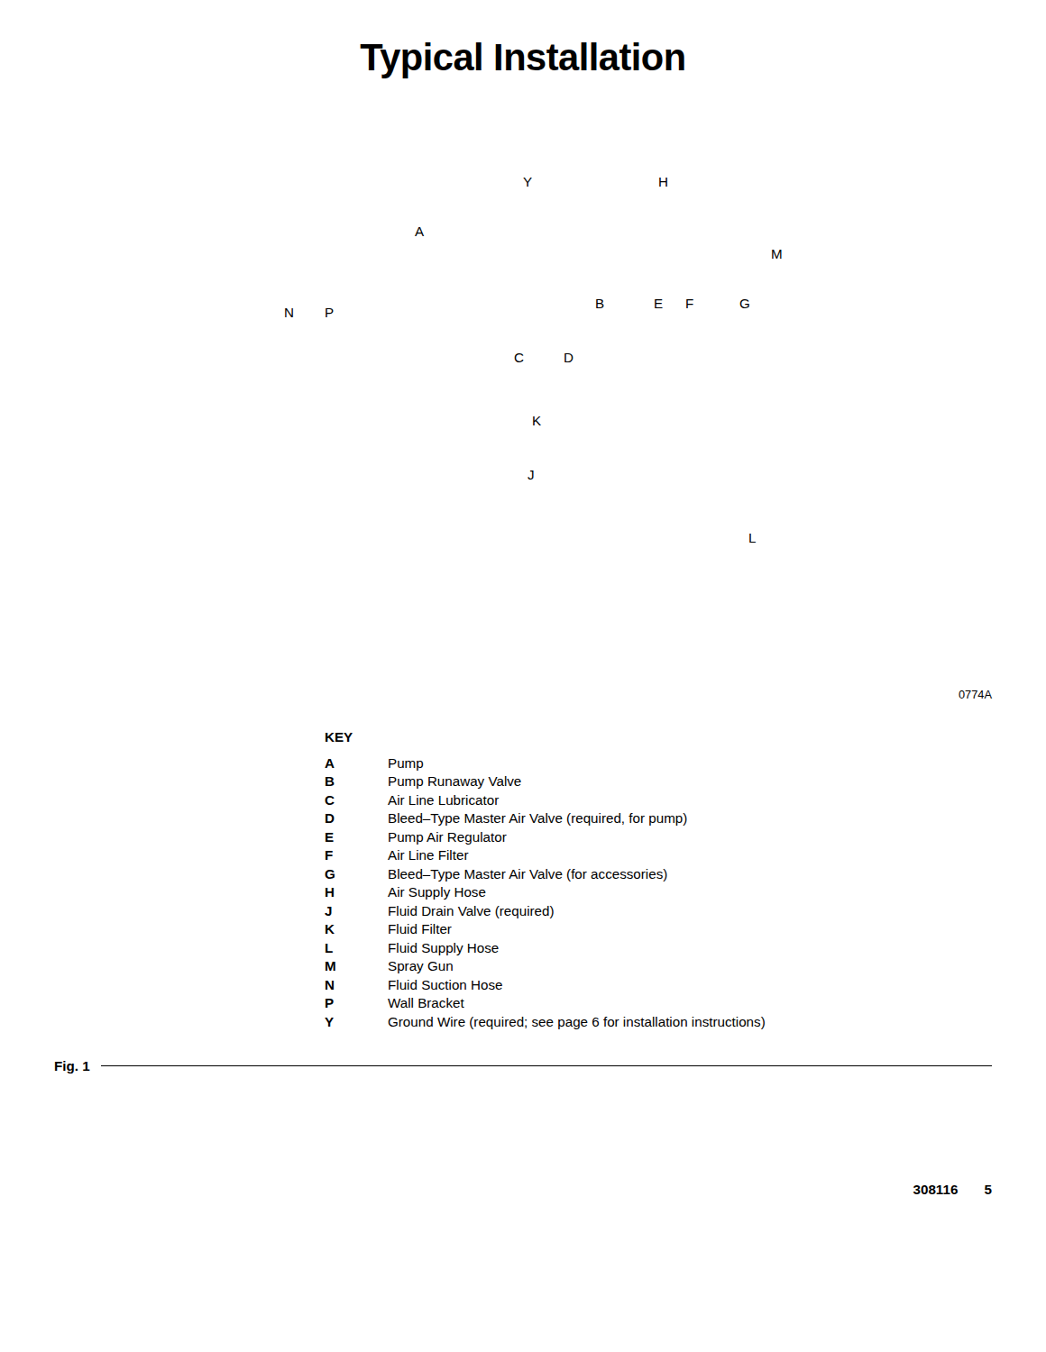Typical Installation
Y H A M B E F G N P C D K J L 0774A
KEY
| A | Pump |
| B | Pump Runaway Valve |
| C | Air Line Lubricator |
| D | Bleed–Type Master Air Valve (required, for pump) |
| E | Pump Air Regulator |
| F | Air Line Filter |
| G | Bleed–Type Master Air Valve (for accessories) |
| H | Air Supply Hose |
| J | Fluid Drain Valve (required) |
| K | Fluid Filter |
| L | Fluid Supply Hose |
| M | Spray Gun |
| N | Fluid Suction Hose |
| P | Wall Bracket |
| Y | Ground Wire (required; see page 6 for installation instructions) |
Fig. 1
308116 5